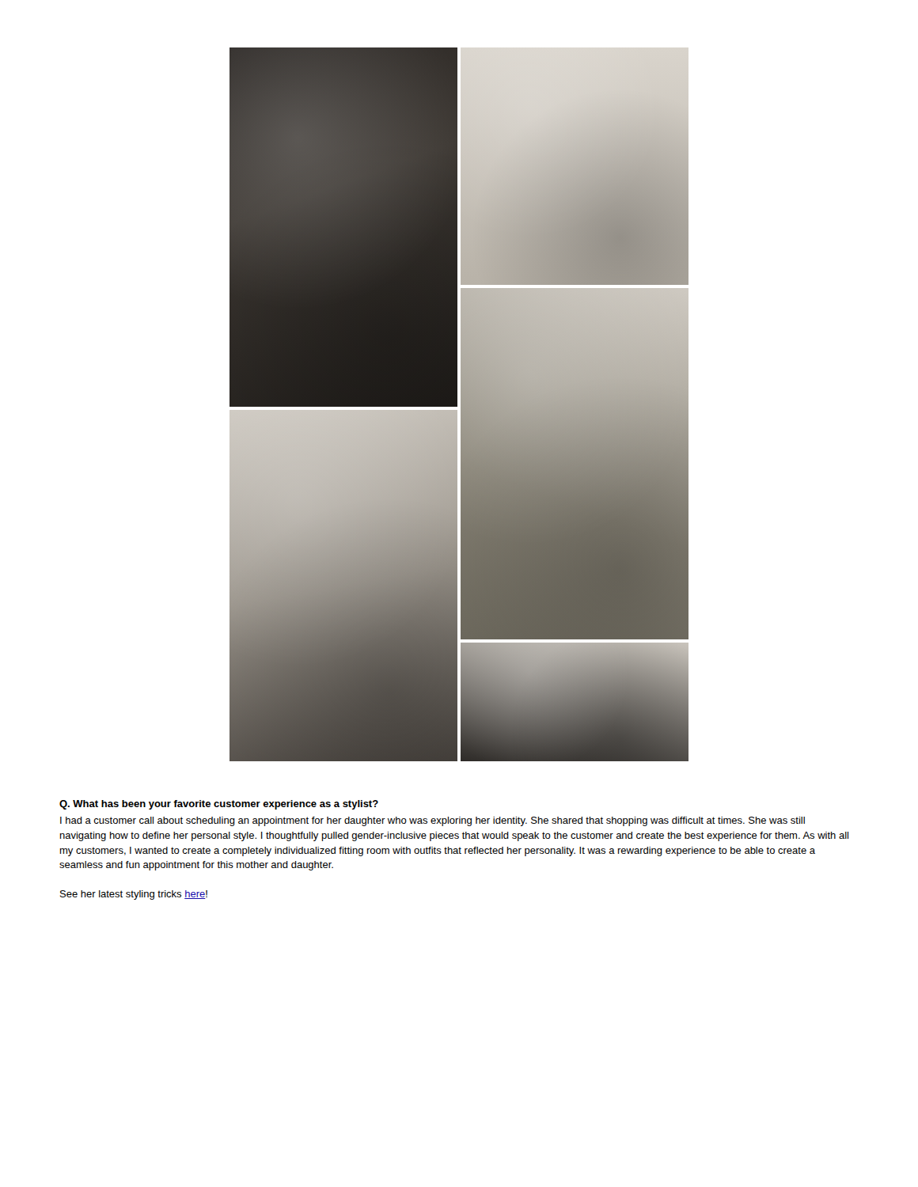Q. What has been your favorite customer experience as a stylist?
I had a customer call about scheduling an appointment for her daughter who was exploring her identity. She shared that shopping was difficult at times. She was still navigating how to define her personal style. I thoughtfully pulled gender-inclusive pieces that would speak to the customer and create the best experience for them. As with all my customers, I wanted to create a completely individualized fitting room with outfits that reflected her personality. It was a rewarding experience to be able to create a seamless and fun appointment for this mother and daughter.
See her latest styling tricks here!